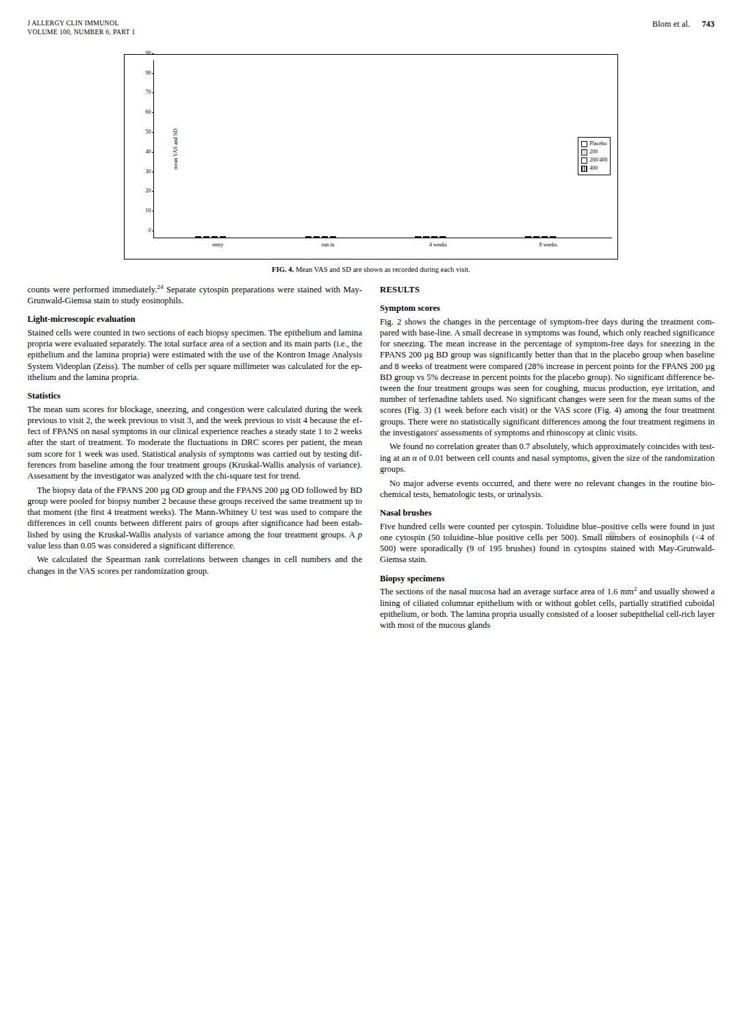J ALLERGY CLIN IMMUNOL
VOLUME 100, NUMBER 6, PART 1
Blom et al. 743
mean VAS and SD 90 90 70 60 50 40 30 20 10 0
entry
run in
4 weeks
8 weeks
Placebo
200
200/400
400
FIG. 4. Mean VAS and SD are shown as recorded during each visit.
counts were performed immediately.24 Separate cytospin preparations were stained with May-Grunwald-Giemsa stain to study eosinophils.
Light-microscopic evaluation
Stained cells were counted in two sections of each biopsy specimen. The epithelium and lamina propria were evaluated separately. The total surface area of a section and its main parts (i.e., the epithelium and the lamina propria) were estimated with the use of the Kontron Image Analysis System Videoplan (Zeiss). The number of cells per square millimeter was calculated for the epithelium and the lamina propria.
Statistics
The mean sum scores for blockage, sneezing, and congestion were calculated during the week previous to visit 2, the week previous to visit 3, and the week previous to visit 4 because the effect of FPANS on nasal symptoms in our clinical experience reaches a steady state 1 to 2 weeks after the start of treatment. To moderate the fluctuations in DRC scores per patient, the mean sum score for 1 week was used. Statistical analysis of symptoms was carried out by testing differences from baseline among the four treatment groups (Kruskal-Wallis analysis of variance). Assessment by the investigator was analyzed with the chi-square test for trend.
The biopsy data of the FPANS 200 µg OD group and the FPANS 200 µg OD followed by BD group were pooled for biopsy number 2 because these groups received the same treatment up to that moment (the first 4 treatment weeks). The Mann-Whitney U test was used to compare the differences in cell counts between different pairs of groups after significance had been established by using the Kruskal-Wallis analysis of variance among the four treatment groups. A p value less than 0.05 was considered a significant difference.
We calculated the Spearman rank correlations between changes in cell numbers and the changes in the VAS scores per randomization group.
Results
Symptom scores
Fig. 2 shows the changes in the percentage of symptom-free days during the treatment compared with base-line. A small decrease in symptoms was found, which only reached significance for sneezing. The mean increase in the percentage of symptom-free days for sneezing in the FPANS 200 µg BD group was significantly better than that in the placebo group when baseline and 8 weeks of treatment were compared (28% increase in percent points for the FPANS 200 µg BD group vs 5% decrease in percent points for the placebo group). No significant difference between the four treatment groups was seen for coughing, mucus production, eye irritation, and number of terfenadine tablets used. No significant changes were seen for the mean sums of the scores (Fig. 3) (1 week before each visit) or the VAS score (Fig. 4) among the four treatment groups. There were no statistically significant differences among the four treatment regimens in the investigators' assessments of symptoms and rhinoscopy at clinic visits.
We found no correlation greater than 0.7 absolutely, which approximately coincides with testing at an α of 0.01 between cell counts and nasal symptoms, given the size of the randomization groups.
No major adverse events occurred, and there were no relevant changes in the routine biochemical tests, hematologic tests, or urinalysis.
Nasal brushes
Five hundred cells were counted per cytospin. Toluidine blue–positive cells were found in just one cytospin (50 toluidine–blue positive cells per 500). Small numbers of eosinophils (<4 of 500) were sporadically (9 of 195 brushes) found in cytospins stained with May-Grunwald-Giemsa stain.
Biopsy specimens
The sections of the nasal mucosa had an average surface area of 1.6 mm2 and usually showed a lining of ciliated columnar epithelium with or without goblet cells, partially stratified cuboidal epithelium, or both. The lamina propria usually consisted of a looser subepithelial cell-rich layer with most of the mucous glands